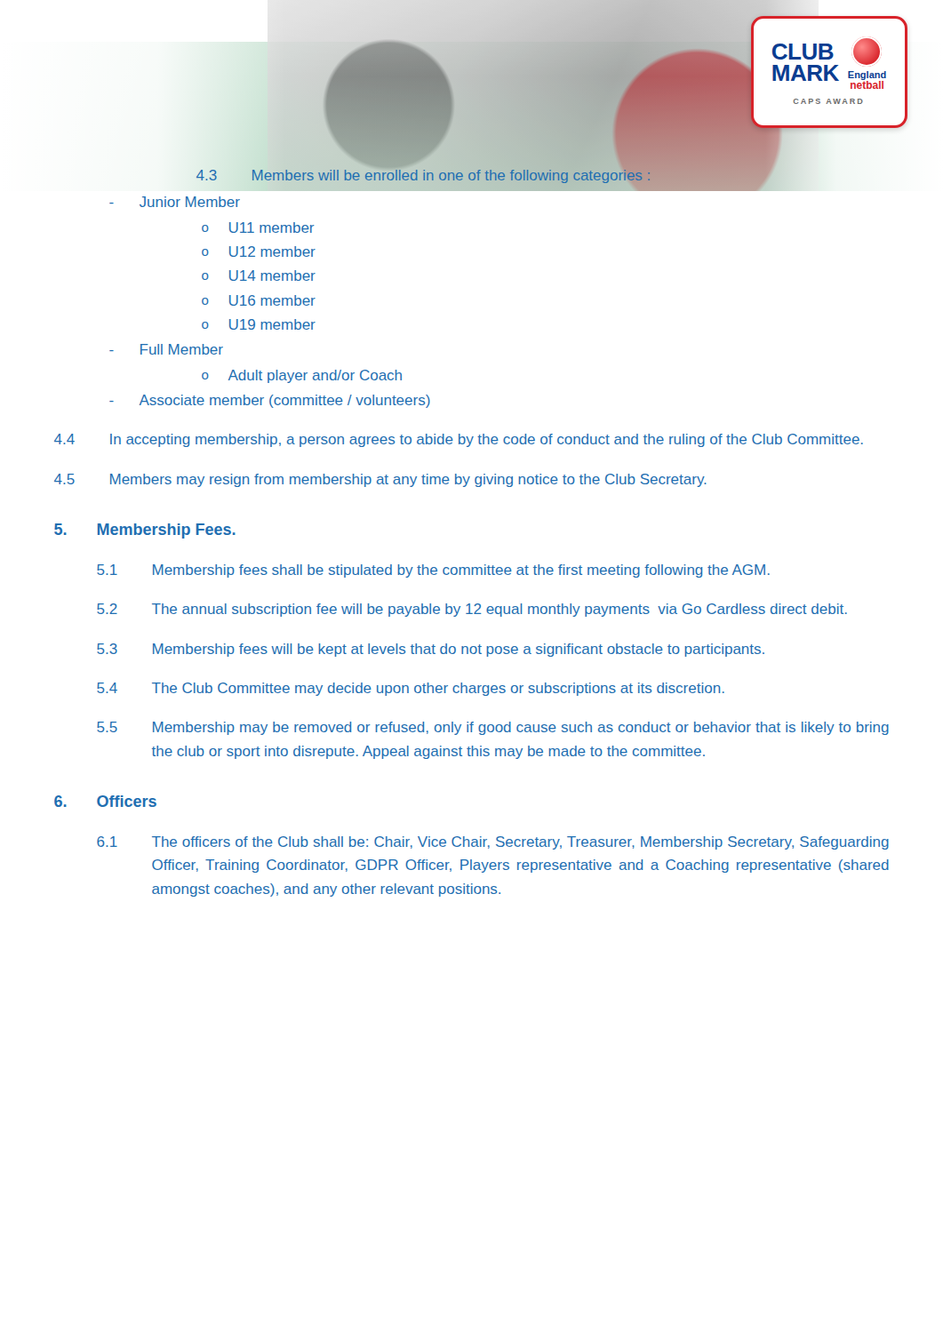CLUBMARK
Englandnetball
CAPS AWARD
4.3
Members will be enrolled in one of the following categories :
Junior Member
U11 member
U12 member
U14 member
U16 member
U19 member
Full Member
Adult player and/or Coach
Associate member (committee / volunteers)
4.4
In accepting membership, a person agrees to abide by the code of conduct and the ruling of the Club Committee.
4.5
Members may resign from membership at any time by giving notice to the Club Secretary.
5. Membership Fees.
5.1
Membership fees shall be stipulated by the committee at the first meeting following the AGM.
5.2
The annual subscription fee will be payable by 12 equal monthly payments via Go Cardless direct debit.
5.3
Membership fees will be kept at levels that do not pose a significant obstacle to participants.
5.4
The Club Committee may decide upon other charges or subscriptions at its discretion.
5.5
Membership may be removed or refused, only if good cause such as conduct or behavior that is likely to bring the club or sport into disrepute. Appeal against this may be made to the committee.
6. Officers
6.1
The officers of the Club shall be: Chair, Vice Chair, Secretary, Treasurer, Membership Secretary, Safeguarding Officer, Training Coordinator, GDPR Officer, Players representative and a Coaching representative (shared amongst coaches), and any other relevant positions.